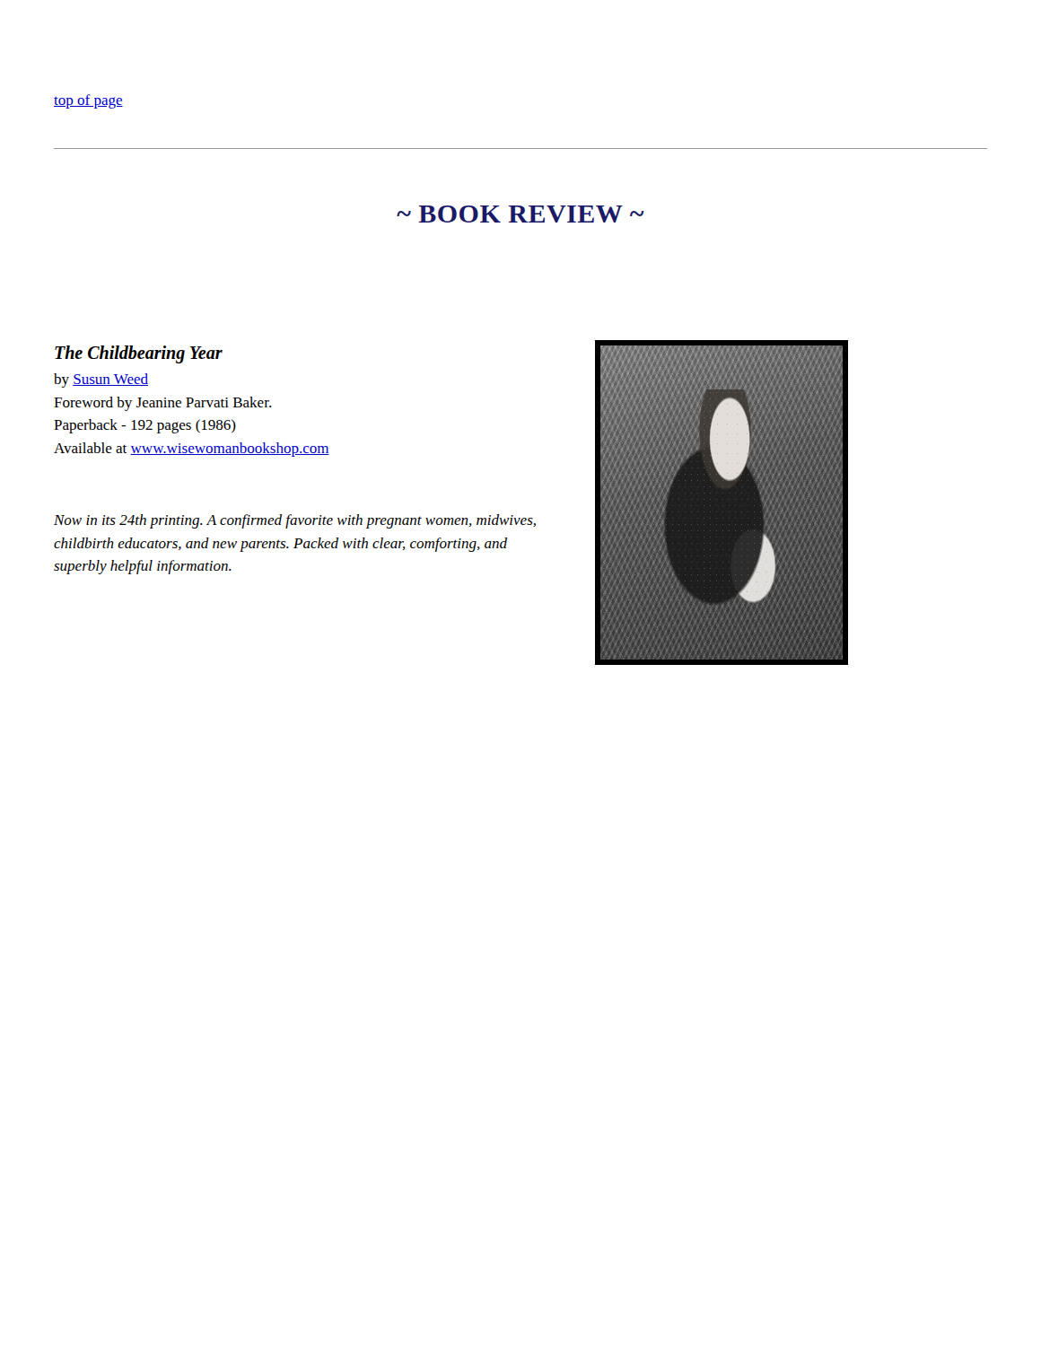top of page
~ BOOK REVIEW ~
The Childbearing Year
by Susun Weed
Foreword by Jeanine Parvati Baker.
Paperback - 192 pages (1986)
Available at www.wisewomanbookshop.com
Now in its 24th printing. A confirmed favorite with pregnant women, midwives, childbirth educators, and new parents. Packed with clear, comforting, and superbly helpful information.